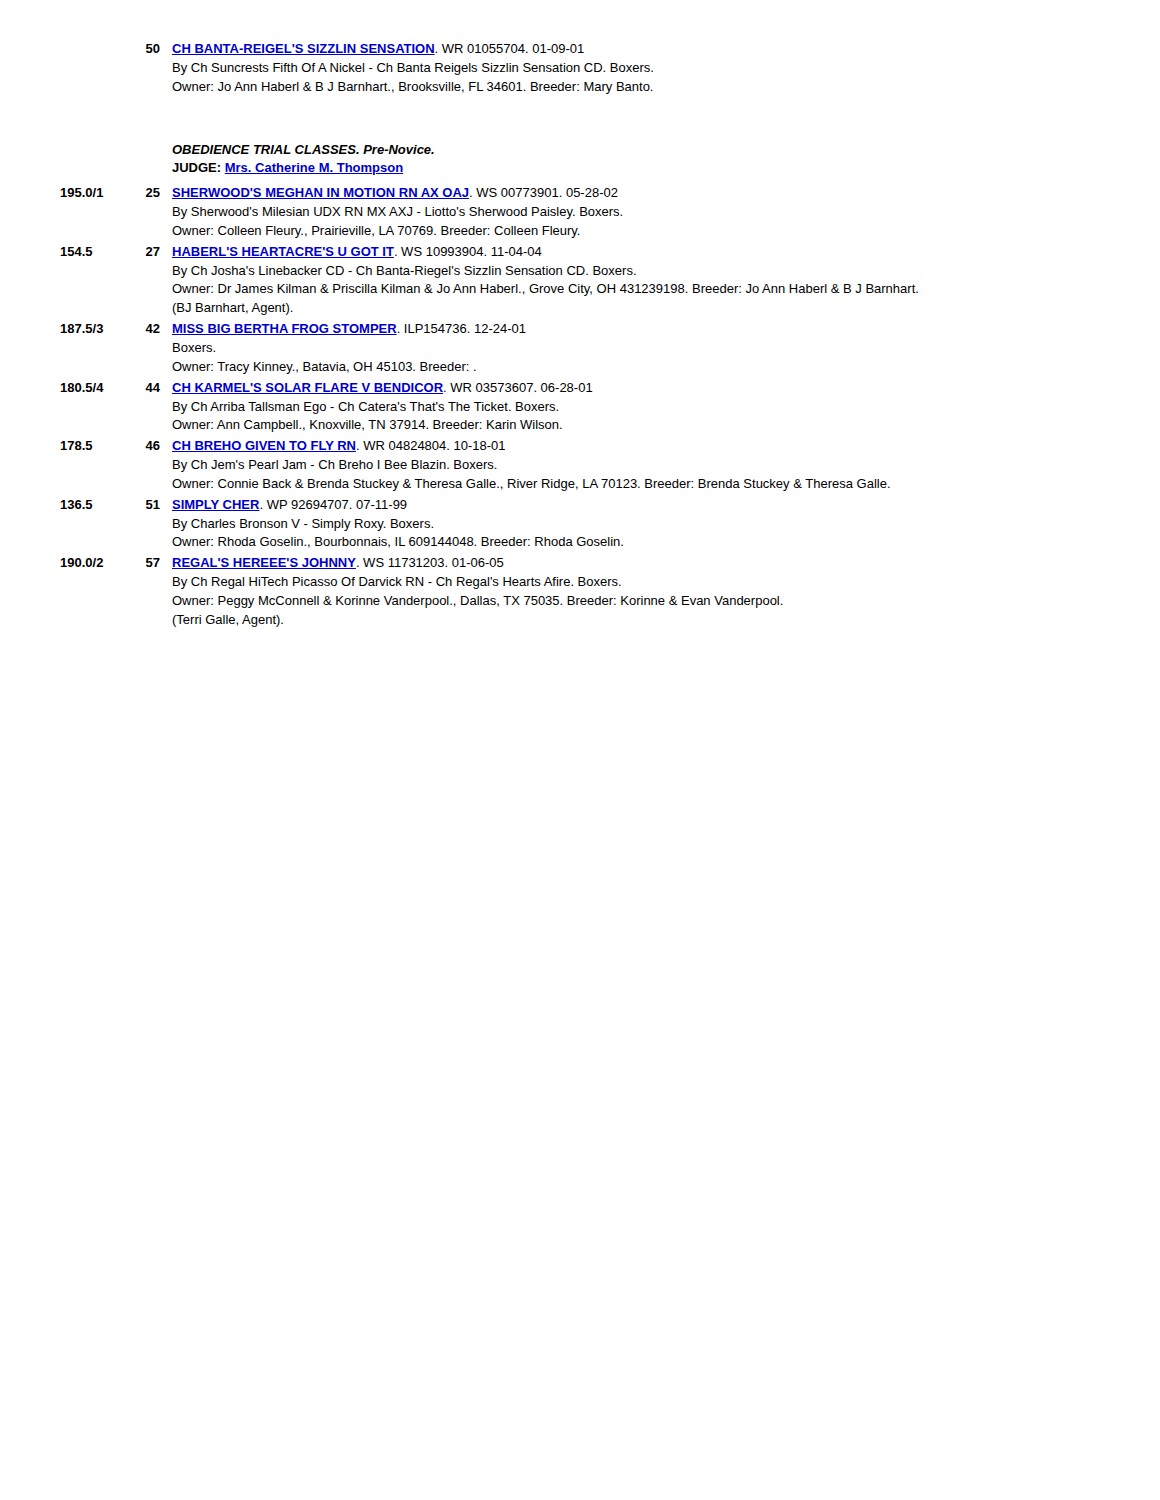| | 50 | CH BANTA-REIGEL'S SIZZLIN SENSATION . WR 01055704. 01-09-01 By Ch Suncrests Fifth Of A Nickel - Ch Banta Reigels Sizzlin Sensation CD. Boxers. Owner: Jo Ann Haberl & B J Barnhart., Brooksville, FL 34601. Breeder: Mary Banto. |
| | | OBEDIENCE TRIAL CLASSES. Pre-Novice. JUDGE: Mrs. Catherine M. Thompson |
| 195.0/1 | 25 | SHERWOOD'S MEGHAN IN MOTION RN AX OAJ . WS 00773901. 05-28-02 By Sherwood's Milesian UDX RN MX AXJ - Liotto's Sherwood Paisley. Boxers. Owner: Colleen Fleury., Prairieville, LA 70769. Breeder: Colleen Fleury. |
| 154.5 | 27 | HABERL'S HEARTACRE'S U GOT IT . WS 10993904. 11-04-04 By Ch Josha's Linebacker CD - Ch Banta-Riegel's Sizzlin Sensation CD. Boxers. Owner: Dr James Kilman & Priscilla Kilman & Jo Ann Haberl., Grove City, OH 431239198. Breeder: Jo Ann Haberl & B J Barnhart. (BJ Barnhart, Agent). |
| 187.5/3 | 42 | MISS BIG BERTHA FROG STOMPER . ILP154736. 12-24-01 Boxers. Owner: Tracy Kinney., Batavia, OH 45103. Breeder: . |
| 180.5/4 | 44 | CH KARMEL'S SOLAR FLARE V BENDICOR . WR 03573607. 06-28-01 By Ch Arriba Tallsman Ego - Ch Catera's That's The Ticket. Boxers. Owner: Ann Campbell., Knoxville, TN 37914. Breeder: Karin Wilson. |
| 178.5 | 46 | CH BREHO GIVEN TO FLY RN . WR 04824804. 10-18-01 By Ch Jem's Pearl Jam - Ch Breho I Bee Blazin. Boxers. Owner: Connie Back & Brenda Stuckey & Theresa Galle., River Ridge, LA 70123. Breeder: Brenda Stuckey & Theresa Galle. |
| 136.5 | 51 | SIMPLY CHER . WP 92694707. 07-11-99 By Charles Bronson V - Simply Roxy. Boxers. Owner: Rhoda Goselin., Bourbonnais, IL 609144048. Breeder: Rhoda Goselin. |
| 190.0/2 | 57 | REGAL'S HEREEE'S JOHNNY . WS 11731203. 01-06-05 By Ch Regal HiTech Picasso Of Darvick RN - Ch Regal's Hearts Afire. Boxers. Owner: Peggy McConnell & Korinne Vanderpool., Dallas, TX 75035. Breeder: Korinne & Evan Vanderpool. (Terri Galle, Agent). |